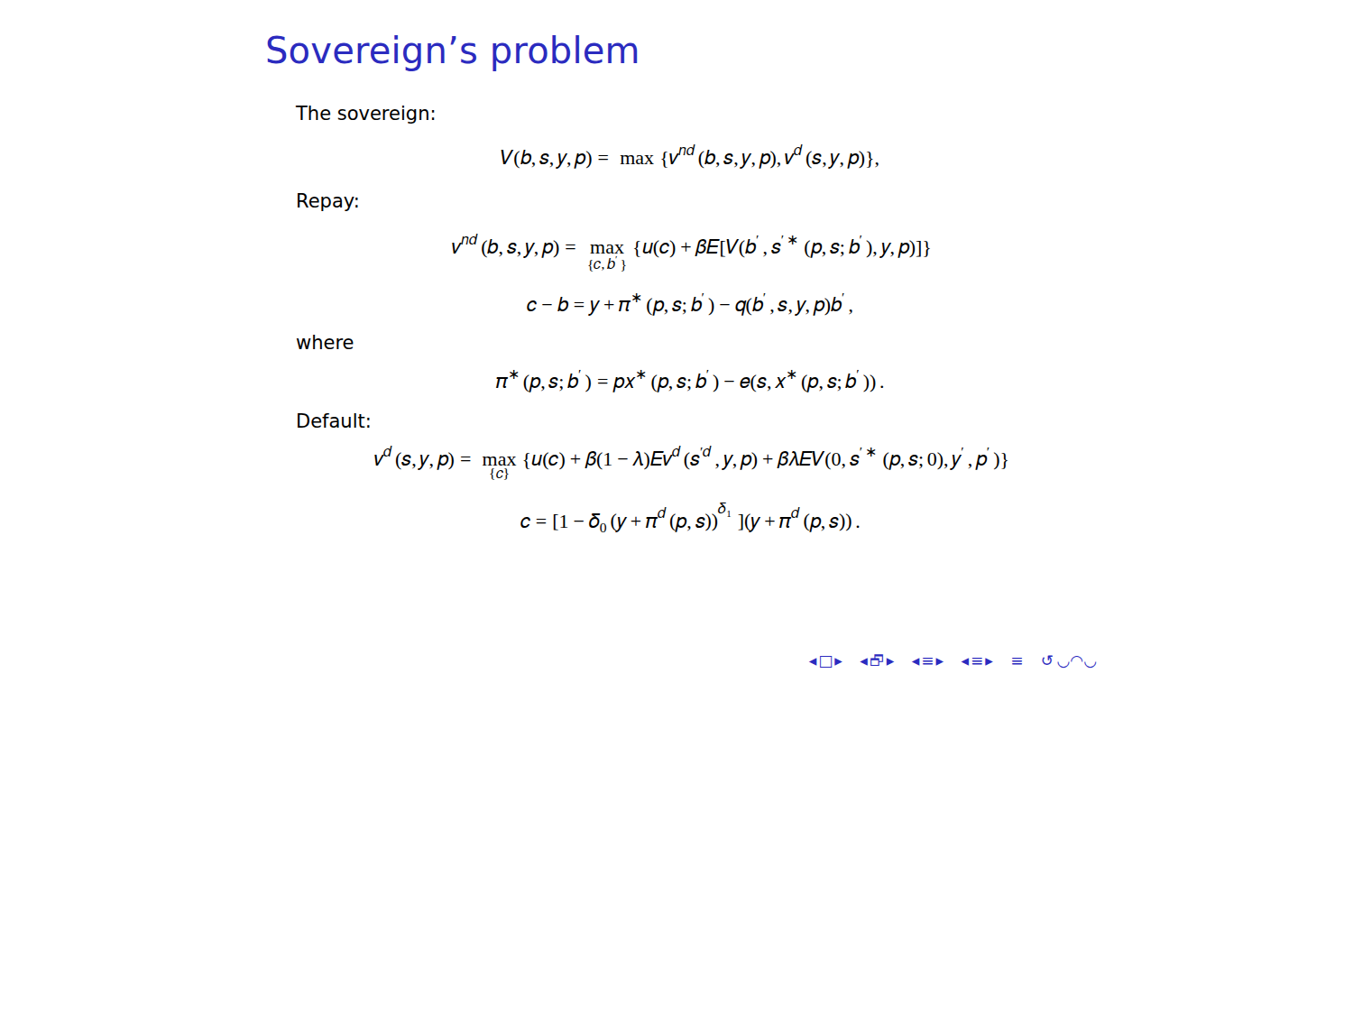Sovereign’s problem
The sovereign:
V(b,s,y,p) = max { vnd (b,s,y,p) , vd (s,y,p) } ,
Repay:
vnd (b,s,y,p) = max {c,b′} { u(c) + βE [ V ( b′, s′∗ (p,s;b′) ,y,p ) ] }
c−b = y+ π∗ (p,s;b′) − q (b′,s,y,p) b′ ,
where
π∗ (p,s;b′) = p x∗ (p,s;b′) − e(s, x∗ (p,s;b′) ).
Default:
vd (s,y,p) = max {c} { u(c) + β (1−λ) E vd ( s′d ,y,p ) + βλEV ( 0, s′∗ (p,s;0) , y′, p′ ) }
c = [ 1− δ0 ( y+ πd (p,s) ) δ1 ] ( y+ πd (p,s) ) .
◂□▸ ◂🗗▸ ◂≡▸ ◂≡▸ ≡ ↺ ◡◠◡